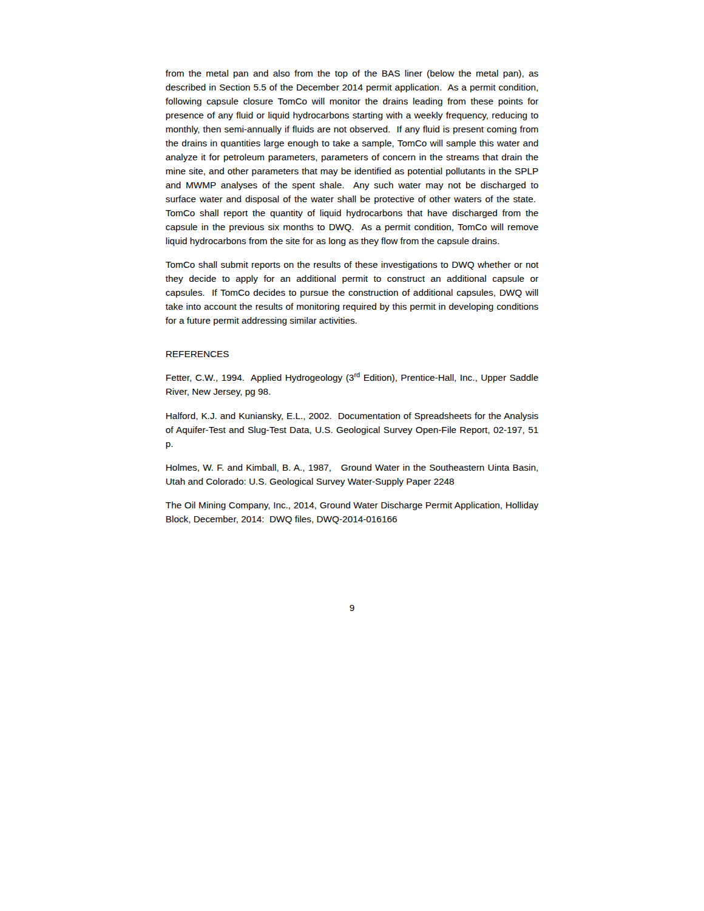from the metal pan and also from the top of the BAS liner (below the metal pan), as described in Section 5.5 of the December 2014 permit application. As a permit condition, following capsule closure TomCo will monitor the drains leading from these points for presence of any fluid or liquid hydrocarbons starting with a weekly frequency, reducing to monthly, then semi-annually if fluids are not observed. If any fluid is present coming from the drains in quantities large enough to take a sample, TomCo will sample this water and analyze it for petroleum parameters, parameters of concern in the streams that drain the mine site, and other parameters that may be identified as potential pollutants in the SPLP and MWMP analyses of the spent shale. Any such water may not be discharged to surface water and disposal of the water shall be protective of other waters of the state. TomCo shall report the quantity of liquid hydrocarbons that have discharged from the capsule in the previous six months to DWQ. As a permit condition, TomCo will remove liquid hydrocarbons from the site for as long as they flow from the capsule drains.
TomCo shall submit reports on the results of these investigations to DWQ whether or not they decide to apply for an additional permit to construct an additional capsule or capsules. If TomCo decides to pursue the construction of additional capsules, DWQ will take into account the results of monitoring required by this permit in developing conditions for a future permit addressing similar activities.
REFERENCES
Fetter, C.W., 1994. Applied Hydrogeology (3rd Edition), Prentice-Hall, Inc., Upper Saddle River, New Jersey, pg 98.
Halford, K.J. and Kuniansky, E.L., 2002. Documentation of Spreadsheets for the Analysis of Aquifer-Test and Slug-Test Data, U.S. Geological Survey Open-File Report, 02-197, 51 p.
Holmes, W. F. and Kimball, B. A., 1987, Ground Water in the Southeastern Uinta Basin, Utah and Colorado: U.S. Geological Survey Water-Supply Paper 2248
The Oil Mining Company, Inc., 2014, Ground Water Discharge Permit Application, Holliday Block, December, 2014: DWQ files, DWQ-2014-016166
9